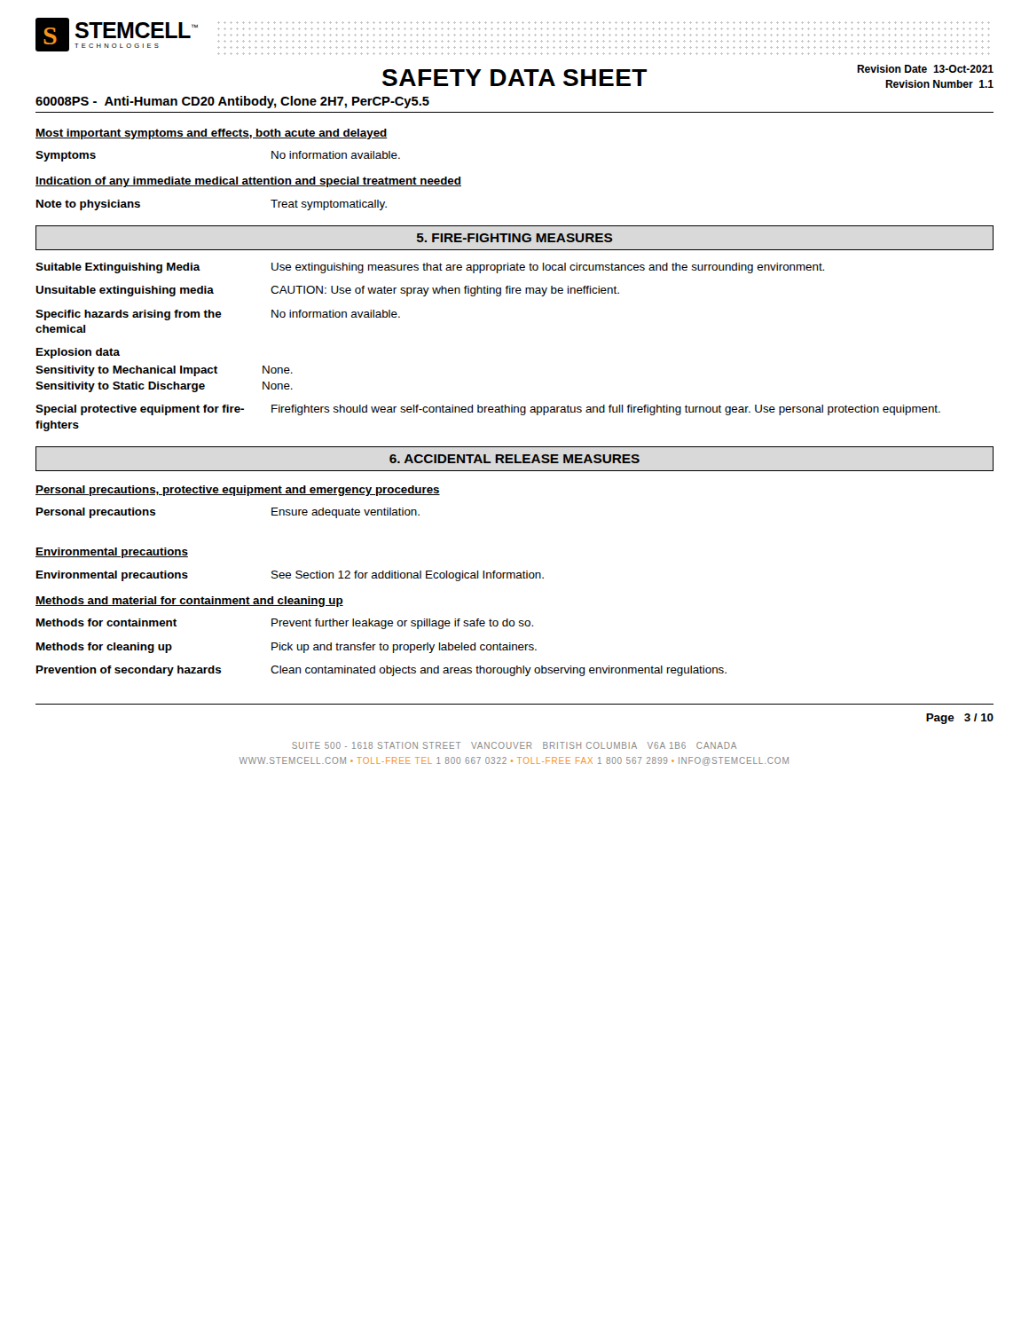STEMCELL™
TECHNOLOGIES
SAFETY DATA SHEET
Revision Date 13-Oct-2021
Revision Number 1.1
60008PS - Anti-Human CD20 Antibody, Clone 2H7, PerCP-Cy5.5
Most important symptoms and effects, both acute and delayed
Symptoms
No information available.
Indication of any immediate medical attention and special treatment needed
Note to physicians
Treat symptomatically.
5. FIRE-FIGHTING MEASURES
Suitable Extinguishing Media
Use extinguishing measures that are appropriate to local circumstances and the surrounding environment.
Unsuitable extinguishing media
CAUTION: Use of water spray when fighting fire may be inefficient.
Specific hazards arising from the chemical
No information available.
Explosion data
Sensitivity to Mechanical Impact
None.
Sensitivity to Static Discharge
None.
Special protective equipment for fire-fighters
Firefighters should wear self-contained breathing apparatus and full firefighting turnout gear. Use personal protection equipment.
6. ACCIDENTAL RELEASE MEASURES
Personal precautions, protective equipment and emergency procedures
Personal precautions
Ensure adequate ventilation.
Environmental precautions
Environmental precautions
See Section 12 for additional Ecological Information.
Methods and material for containment and cleaning up
Methods for containment
Prevent further leakage or spillage if safe to do so.
Methods for cleaning up
Pick up and transfer to properly labeled containers.
Prevention of secondary hazards
Clean contaminated objects and areas thoroughly observing environmental regulations.
Page 3 / 10
SUITE 500 - 1618 STATION STREET VANCOUVER BRITISH COLUMBIA V6A 1B6 CANADA
WWW.STEMCELL.COM•TOLL-FREE TEL 1 800 667 0322•TOLL-FREE FAX 1 800 567 2899•INFO@STEMCELL.COM